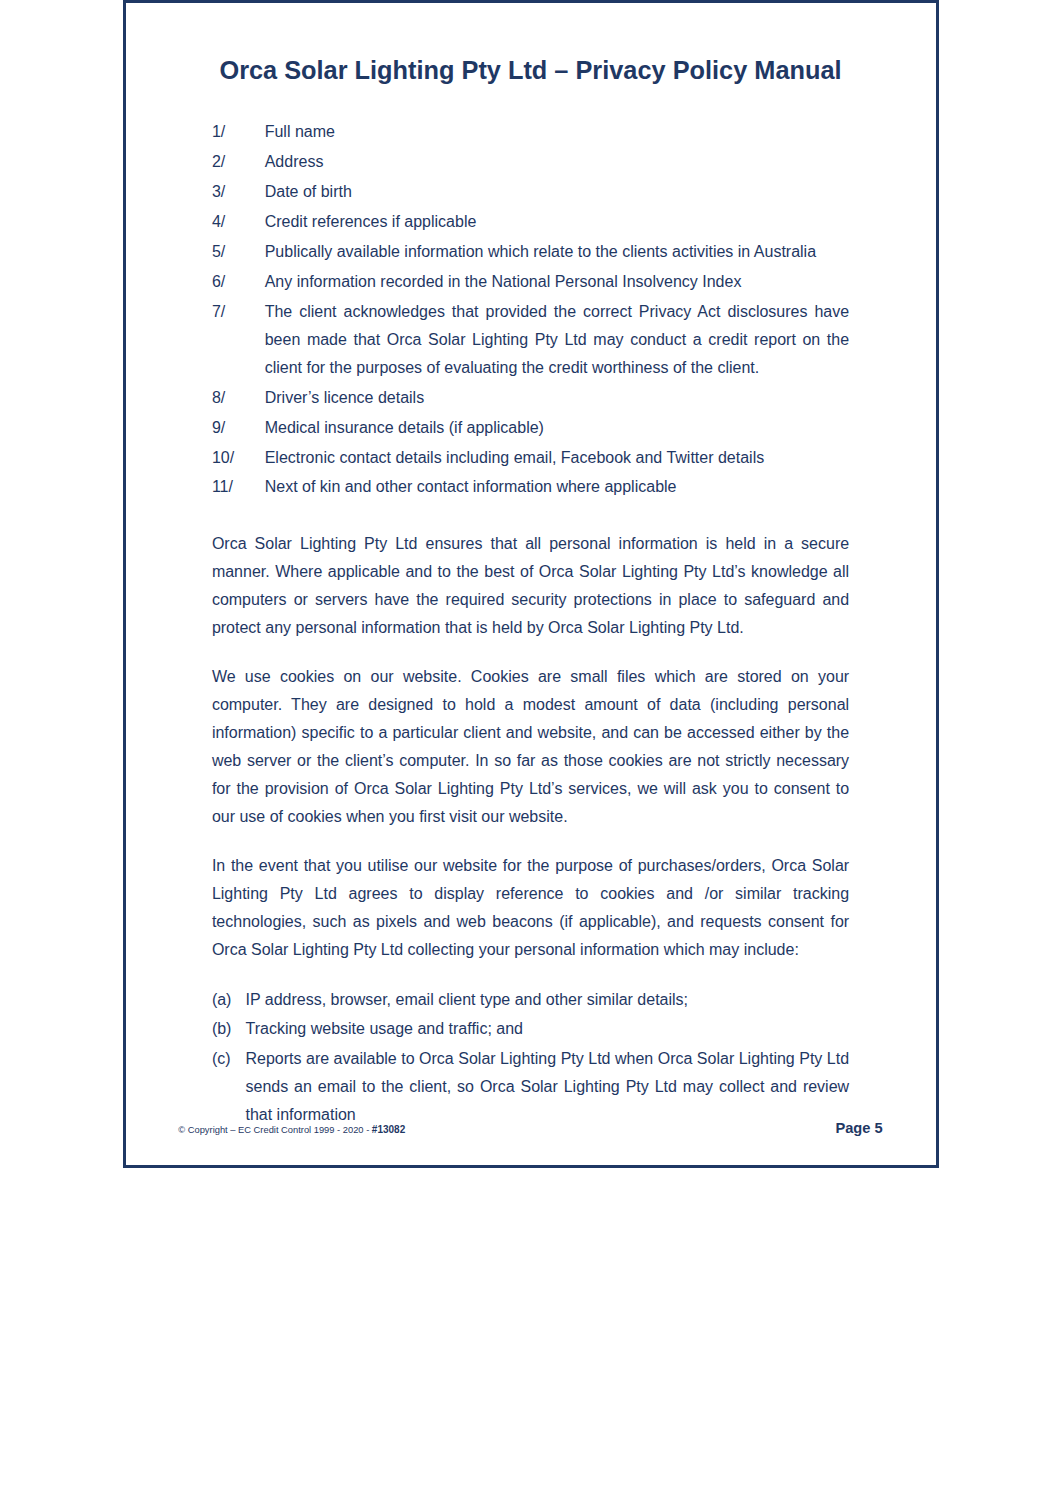Orca Solar Lighting Pty Ltd – Privacy Policy Manual
1/Full name
2/Address
3/Date of birth
4/Credit references if applicable
5/Publically available information which relate to the clients activities in Australia
6/Any information recorded in the National Personal Insolvency Index
7/The client acknowledges that provided the correct Privacy Act disclosures have been made that Orca Solar Lighting Pty Ltd may conduct a credit report on the client for the purposes of evaluating the credit worthiness of the client.
8/Driver’s licence details
9/Medical insurance details (if applicable)
10/Electronic contact details including email, Facebook and Twitter details
11/Next of kin and other contact information where applicable
Orca Solar Lighting Pty Ltd ensures that all personal information is held in a secure manner. Where applicable and to the best of Orca Solar Lighting Pty Ltd’s knowledge all computers or servers have the required security protections in place to safeguard and protect any personal information that is held by Orca Solar Lighting Pty Ltd.
We use cookies on our website. Cookies are small files which are stored on your computer. They are designed to hold a modest amount of data (including personal information) specific to a particular client and website, and can be accessed either by the web server or the client’s computer. In so far as those cookies are not strictly necessary for the provision of Orca Solar Lighting Pty Ltd’s services, we will ask you to consent to our use of cookies when you first visit our website.
In the event that you utilise our website for the purpose of purchases/orders, Orca Solar Lighting Pty Ltd agrees to display reference to cookies and /or similar tracking technologies, such as pixels and web beacons (if applicable), and requests consent for Orca Solar Lighting Pty Ltd collecting your personal information which may include:
(a) IP address, browser, email client type and other similar details;
(b) Tracking website usage and traffic; and
(c) Reports are available to Orca Solar Lighting Pty Ltd when Orca Solar Lighting Pty Ltd sends an email to the client, so Orca Solar Lighting Pty Ltd may collect and review that information
© Copyright – EC Credit Control 1999 - 2020 - #13082
Page 5